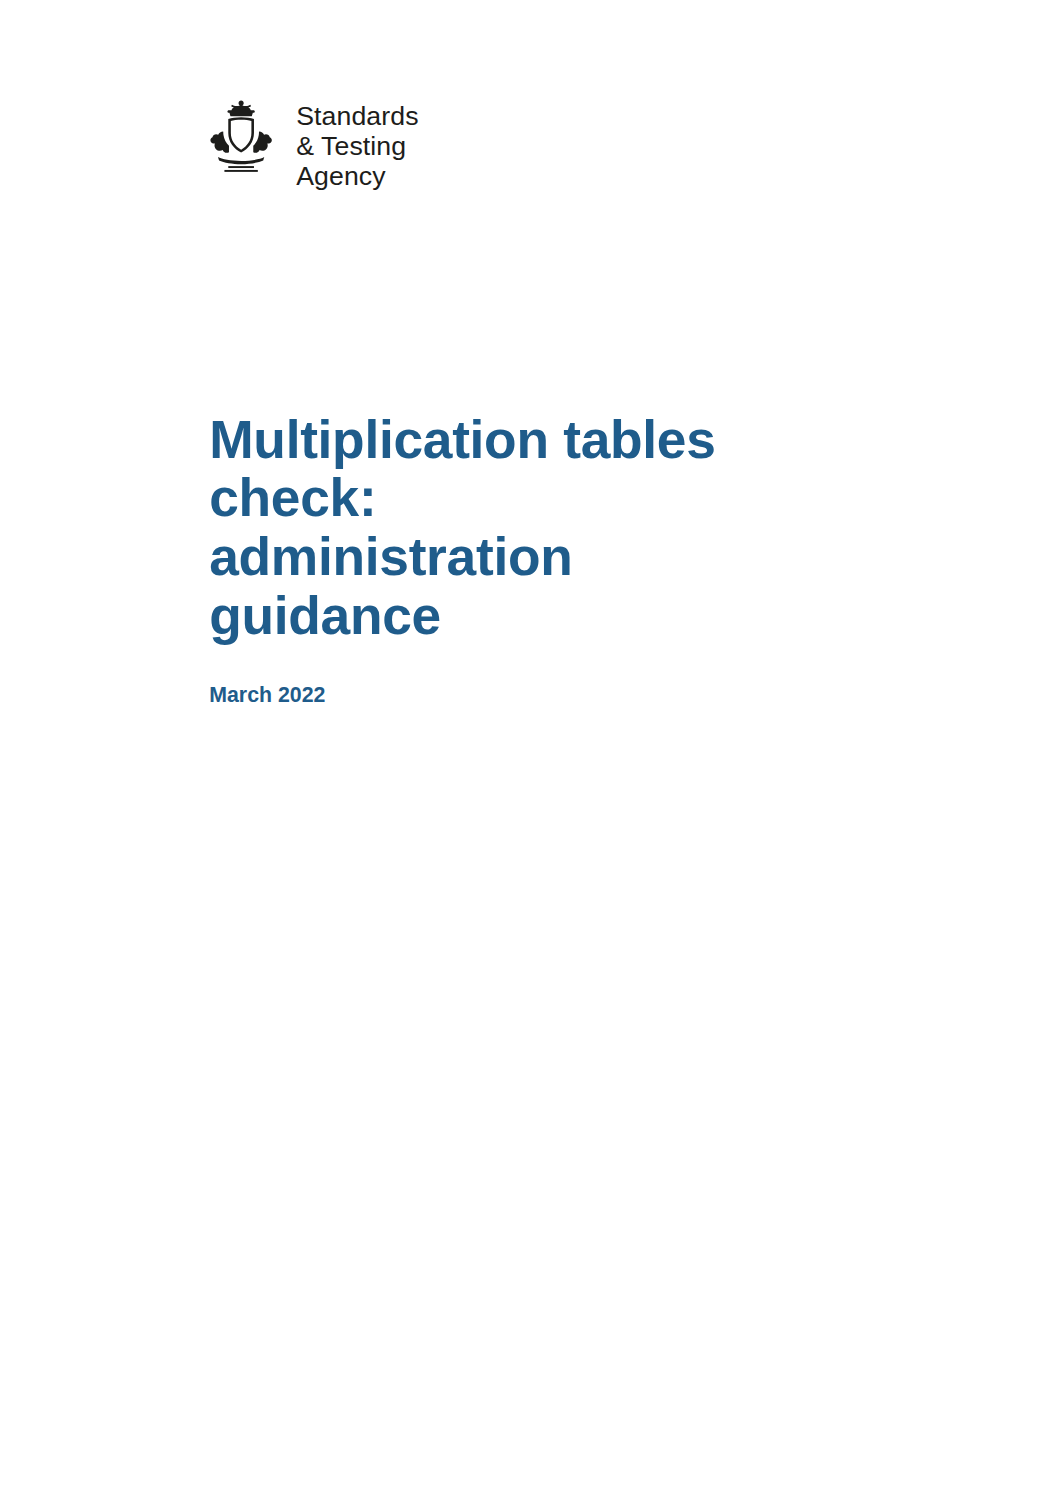Standards & Testing Agency
Multiplication tables check: administration guidance
March 2022